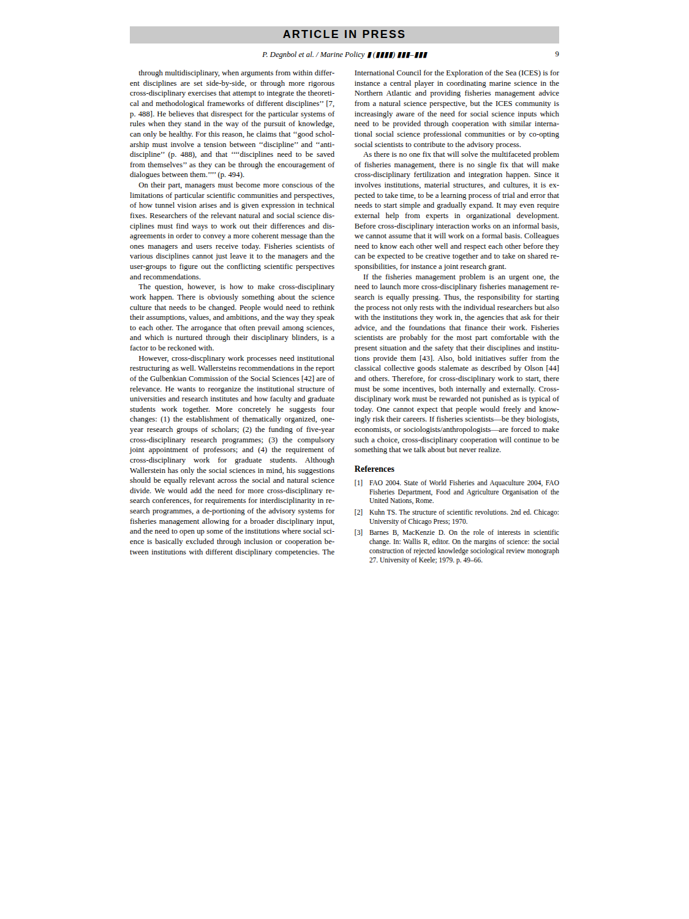ARTICLE IN PRESS
P. Degnbol et al. / Marine Policy ▮ (▮▮▮▮) ▮▮▮–▮▮▮ 9
through multidisciplinary, when arguments from within different disciplines are set side-by-side, or through more rigorous cross-disciplinary exercises that attempt to integrate the theoretical and methodological frameworks of different disciplines’’ [7, p. 488]. He believes that disrespect for the particular systems of rules when they stand in the way of the pursuit of knowledge, can only be healthy. For this reason, he claims that ‘‘good scholarship must involve a tension between ‘‘discipline’’ and ‘‘anti-discipline’’ (p. 488), and that ‘‘‘‘disciplines need to be saved from themselves’’ as they can be through the encouragement of dialogues between them.’’’’ (p. 494).
On their part, managers must become more conscious of the limitations of particular scientific communities and perspectives, of how tunnel vision arises and is given expression in technical fixes. Researchers of the relevant natural and social science disciplines must find ways to work out their differences and disagreements in order to convey a more coherent message than the ones managers and users receive today. Fisheries scientists of various disciplines cannot just leave it to the managers and the user-groups to figure out the conflicting scientific perspectives and recommendations.
The question, however, is how to make cross-disciplinary work happen. There is obviously something about the science culture that needs to be changed. People would need to rethink their assumptions, values, and ambitions, and the way they speak to each other. The arrogance that often prevail among sciences, and which is nurtured through their disciplinary blinders, is a factor to be reckoned with.
However, cross-discplinary work processes need institutional restructuring as well. Wallersteins recommendations in the report of the Gulbenkian Commission of the Social Sciences [42] are of relevance. He wants to reorganize the institutional structure of universities and research institutes and how faculty and graduate students work together. More concretely he suggests four changes: (1) the establishment of thematically organized, one-year research groups of scholars; (2) the funding of five-year cross-disciplinary research programmes; (3) the compulsory joint appointment of professors; and (4) the requirement of cross-disciplinary work for graduate students. Although Wallerstein has only the social sciences in mind, his suggestions should be equally relevant across the social and natural science divide. We would add the need for more cross-disciplinary research conferences, for requirements for interdisciplinarity in research programmes, a de-portioning of the advisory systems for fisheries management allowing for a broader disciplinary input, and the need to open up some of the institutions where social science is basically excluded through inclusion or cooperation between institutions with different disciplinary competencies. The International Council for the Exploration of the Sea (ICES) is for instance a central player in coordinating marine science in the Northern Atlantic and providing fisheries management advice from a natural science perspective, but the ICES community is increasingly aware of the need for social science inputs which need to be provided through cooperation with similar international social science professional communities or by co-opting social scientists to contribute to the advisory process.
As there is no one fix that will solve the multifaceted problem of fisheries management, there is no single fix that will make cross-disciplinary fertilization and integration happen. Since it involves institutions, material structures, and cultures, it is expected to take time, to be a learning process of trial and error that needs to start simple and gradually expand. It may even require external help from experts in organizational development. Before cross-disciplinary interaction works on an informal basis, we cannot assume that it will work on a formal basis. Colleagues need to know each other well and respect each other before they can be expected to be creative together and to take on shared responsibilities, for instance a joint research grant.
If the fisheries management problem is an urgent one, the need to launch more cross-disciplinary fisheries management research is equally pressing. Thus, the responsibility for starting the process not only rests with the individual researchers but also with the institutions they work in, the agencies that ask for their advice, and the foundations that finance their work. Fisheries scientists are probably for the most part comfortable with the present situation and the safety that their disciplines and institutions provide them [43]. Also, bold initiatives suffer from the classical collective goods stalemate as described by Olson [44] and others. Therefore, for cross-disciplinary work to start, there must be some incentives, both internally and externally. Cross-disciplinary work must be rewarded not punished as is typical of today. One cannot expect that people would freely and knowingly risk their careers. If fisheries scientists—be they biologists, economists, or sociologists/anthropologists—are forced to make such a choice, cross-disciplinary cooperation will continue to be something that we talk about but never realize.
References
[1] FAO 2004. State of World Fisheries and Aquaculture 2004, FAO Fisheries Department, Food and Agriculture Organisation of the United Nations, Rome.
[2] Kuhn TS. The structure of scientific revolutions. 2nd ed. Chicago: University of Chicago Press; 1970.
[3] Barnes B, MacKenzie D. On the role of interests in scientific change. In: Wallis R, editor. On the margins of science: the social construction of rejected knowledge sociological review monograph 27. University of Keele; 1979. p. 49–66.